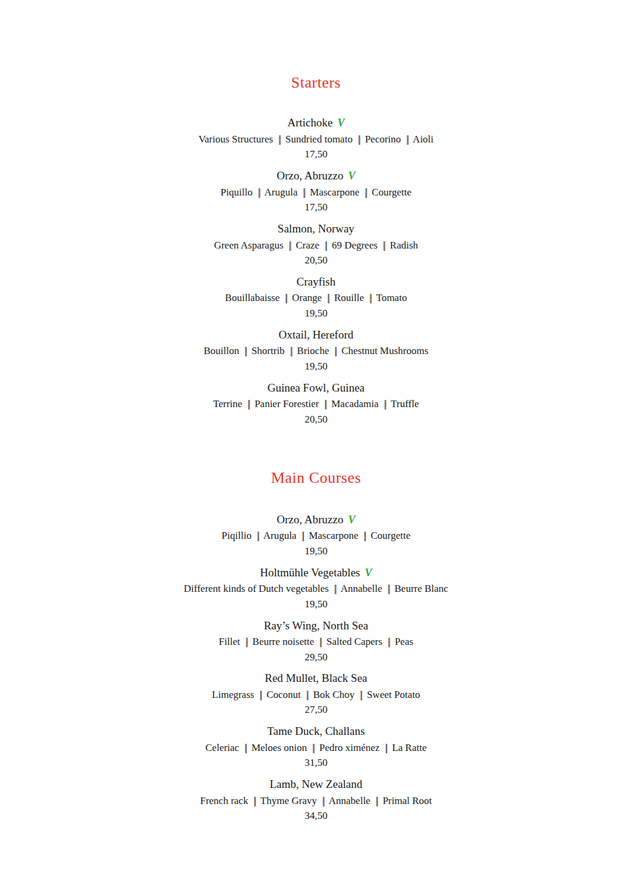Starters
Artichoke V
Various Structures || Sundried tomato || Pecorino || Aioli
17,50
Orzo, Abruzzo V
Piquillo || Arugula || Mascarpone || Courgette
17,50
Salmon, Norway
Green Asparagus || Craze || 69 Degrees || Radish
20,50
Crayfish
Bouillabaisse || Orange || Rouille || Tomato
19,50
Oxtail, Hereford
Bouillon || Shortrib || Brioche || Chestnut Mushrooms
19,50
Guinea Fowl, Guinea
Terrine || Panier Forestier || Macadamia || Truffle
20,50
Main Courses
Orzo, Abruzzo V
Piqillio || Arugula || Mascarpone || Courgette
19,50
Holtmühle Vegetables V
Different kinds of Dutch vegetables || Annabelle || Beurre Blanc
19,50
Ray’s Wing, North Sea
Fillet || Beurre noisette || Salted Capers || Peas
29,50
Red Mullet, Black Sea
Limegrass || Coconut || Bok Choy || Sweet Potato
27,50
Tame Duck, Challans
Celeriac || Meloes onion || Pedro ximénez || La Ratte
31,50
Lamb, New Zealand
French rack || Thyme Gravy || Annabelle || Primal Root
34,50